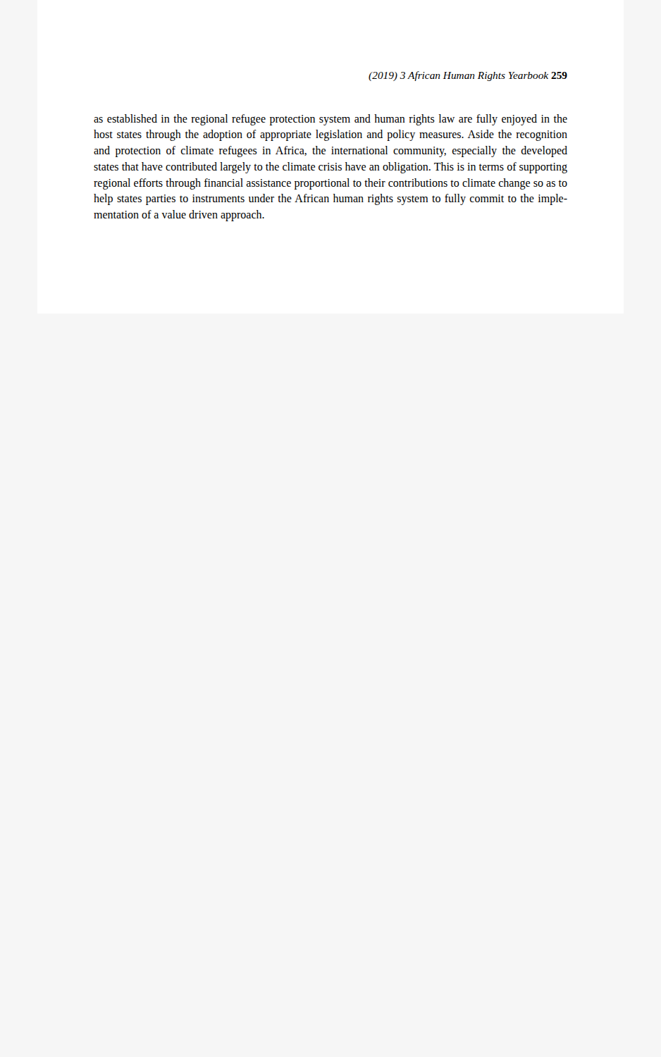(2019) 3 African Human Rights Yearbook 259
as established in the regional refugee protection system and human rights law are fully enjoyed in the host states through the adoption of appropriate legislation and policy measures. Aside the recognition and protection of climate refugees in Africa, the international community, especially the developed states that have contributed largely to the climate crisis have an obligation. This is in terms of supporting regional efforts through financial assistance proportional to their contributions to climate change so as to help states parties to instruments under the African human rights system to fully commit to the implementation of a value driven approach.